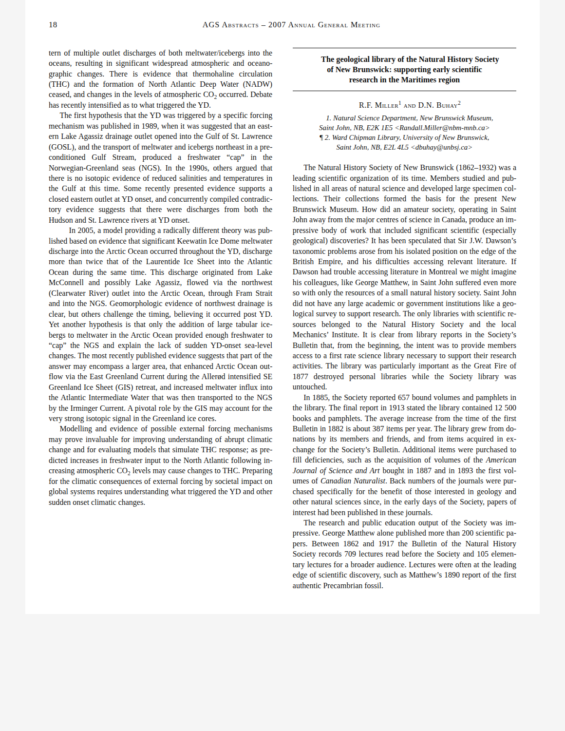18
AGS Abstracts – 2007 Annual General Meeting
tern of multiple outlet discharges of both meltwater/icebergs into the oceans, resulting in significant widespread atmospheric and oceanographic changes. There is evidence that thermohaline circulation (THC) and the formation of North Atlantic Deep Water (NADW) ceased, and changes in the levels of atmospheric CO2 occurred. Debate has recently intensified as to what triggered the YD.
The first hypothesis that the YD was triggered by a specific forcing mechanism was published in 1989, when it was suggested that an eastern Lake Agassiz drainage outlet opened into the Gulf of St. Lawrence (GOSL), and the transport of meltwater and icebergs northeast in a pre-conditioned Gulf Stream, produced a freshwater “cap” in the Norwegian-Greenland seas (NGS). In the 1990s, others argued that there is no isotopic evidence of reduced salinities and temperatures in the Gulf at this time. Some recently presented evidence supports a closed eastern outlet at YD onset, and concurrently compiled contradictory evidence suggests that there were discharges from both the Hudson and St. Lawrence rivers at YD onset.
In 2005, a model providing a radically different theory was published based on evidence that significant Keewatin Ice Dome meltwater discharge into the Arctic Ocean occurred throughout the YD, discharge more than twice that of the Laurentide Ice Sheet into the Atlantic Ocean during the same time. This discharge originated from Lake McConnell and possibly Lake Agassiz, flowed via the northwest (Clearwater River) outlet into the Arctic Ocean, through Fram Strait and into the NGS. Geomorphologic evidence of northwest drainage is clear, but others challenge the timing, believing it occurred post YD. Yet another hypothesis is that only the addition of large tabular icebergs to meltwater in the Arctic Ocean provided enough freshwater to “cap” the NGS and explain the lack of sudden YD-onset sea-level changes. The most recently published evidence suggests that part of the answer may encompass a larger area, that enhanced Arctic Ocean outflow via the East Greenland Current during the Allerød intensified SE Greenland Ice Sheet (GIS) retreat, and increased meltwater influx into the Atlantic Intermediate Water that was then transported to the NGS by the Irminger Current. A pivotal role by the GIS may account for the very strong isotopic signal in the Greenland ice cores.
Modelling and evidence of possible external forcing mechanisms may prove invaluable for improving understanding of abrupt climatic change and for evaluating models that simulate THC response; as predicted increases in freshwater input to the North Atlantic following increasing atmospheric CO2 levels may cause changes to THC. Preparing for the climatic consequences of external forcing by societal impact on global systems requires understanding what triggered the YD and other sudden onset climatic changes.
The geological library of the Natural History Society
of New Brunswick: supporting early scientific
research in the Maritimes region
R.F. Miller1 and D.N. Buhay2
1. Natural Science Department, New Brunswick Museum,
Saint John, NB, E2K 1E5 <Randall.Miller@nbm-mnb.ca>
¶ 2. Ward Chipman Library, University of New Brunswick,
Saint John, NB, E2L 4L5 <dbuhay@unbsj.ca>
The Natural History Society of New Brunswick (1862–1932) was a leading scientific organization of its time. Members studied and published in all areas of natural science and developed large specimen collections. Their collections formed the basis for the present New Brunswick Museum. How did an amateur society, operating in Saint John away from the major centres of science in Canada, produce an impressive body of work that included significant scientific (especially geological) discoveries? It has been speculated that Sir J.W. Dawson’s taxonomic problems arose from his isolated position on the edge of the British Empire, and his difficulties accessing relevant literature. If Dawson had trouble accessing literature in Montreal we might imagine his colleagues, like George Matthew, in Saint John suffered even more so with only the resources of a small natural history society. Saint John did not have any large academic or government institutions like a geological survey to support research. The only libraries with scientific resources belonged to the Natural History Society and the local Mechanics’ Institute. It is clear from library reports in the Society’s Bulletin that, from the beginning, the intent was to provide members access to a first rate science library necessary to support their research activities. The library was particularly important as the Great Fire of 1877 destroyed personal libraries while the Society library was untouched.
In 1885, the Society reported 657 bound volumes and pamphlets in the library. The final report in 1913 stated the library contained 12 500 books and pamphlets. The average increase from the time of the first Bulletin in 1882 is about 387 items per year. The library grew from donations by its members and friends, and from items acquired in exchange for the Society’s Bulletin. Additional items were purchased to fill deficiencies, such as the acquisition of volumes of the American Journal of Science and Art bought in 1887 and in 1893 the first volumes of Canadian Naturalist. Back numbers of the journals were purchased specifically for the benefit of those interested in geology and other natural sciences since, in the early days of the Society, papers of interest had been published in these journals.
The research and public education output of the Society was impressive. George Matthew alone published more than 200 scientific papers. Between 1862 and 1917 the Bulletin of the Natural History Society records 709 lectures read before the Society and 105 elementary lectures for a broader audience. Lectures were often at the leading edge of scientific discovery, such as Matthew’s 1890 report of the first authentic Precambrian fossil.